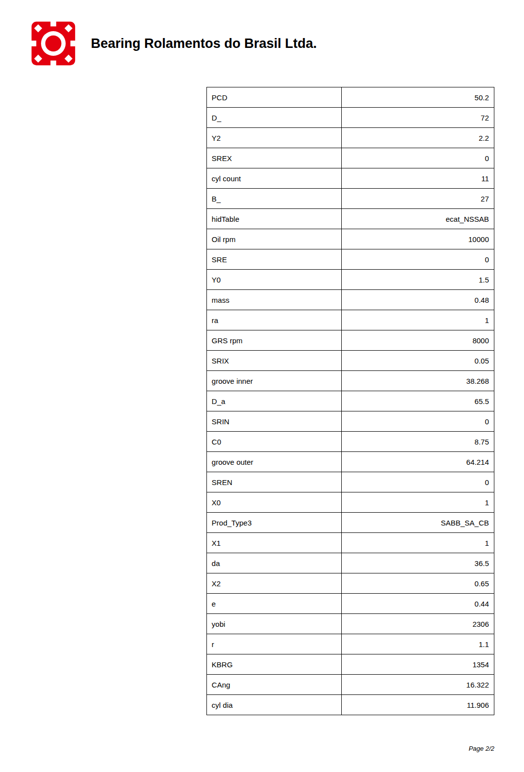Bearing Rolamentos do Brasil Ltda.
| PCD | 50.2 |
| D_ | 72 |
| Y2 | 2.2 |
| SREX | 0 |
| cyl count | 11 |
| B_ | 27 |
| hidTable | ecat_NSSAB |
| Oil rpm | 10000 |
| SRE | 0 |
| Y0 | 1.5 |
| mass | 0.48 |
| ra | 1 |
| GRS rpm | 8000 |
| SRIX | 0.05 |
| groove inner | 38.268 |
| D_a | 65.5 |
| SRIN | 0 |
| C0 | 8.75 |
| groove outer | 64.214 |
| SREN | 0 |
| X0 | 1 |
| Prod_Type3 | SABB_SA_CB |
| X1 | 1 |
| da | 36.5 |
| X2 | 0.65 |
| e | 0.44 |
| yobi | 2306 |
| r | 1.1 |
| KBRG | 1354 |
| CAng | 16.322 |
| cyl dia | 11.906 |
Page 2/2